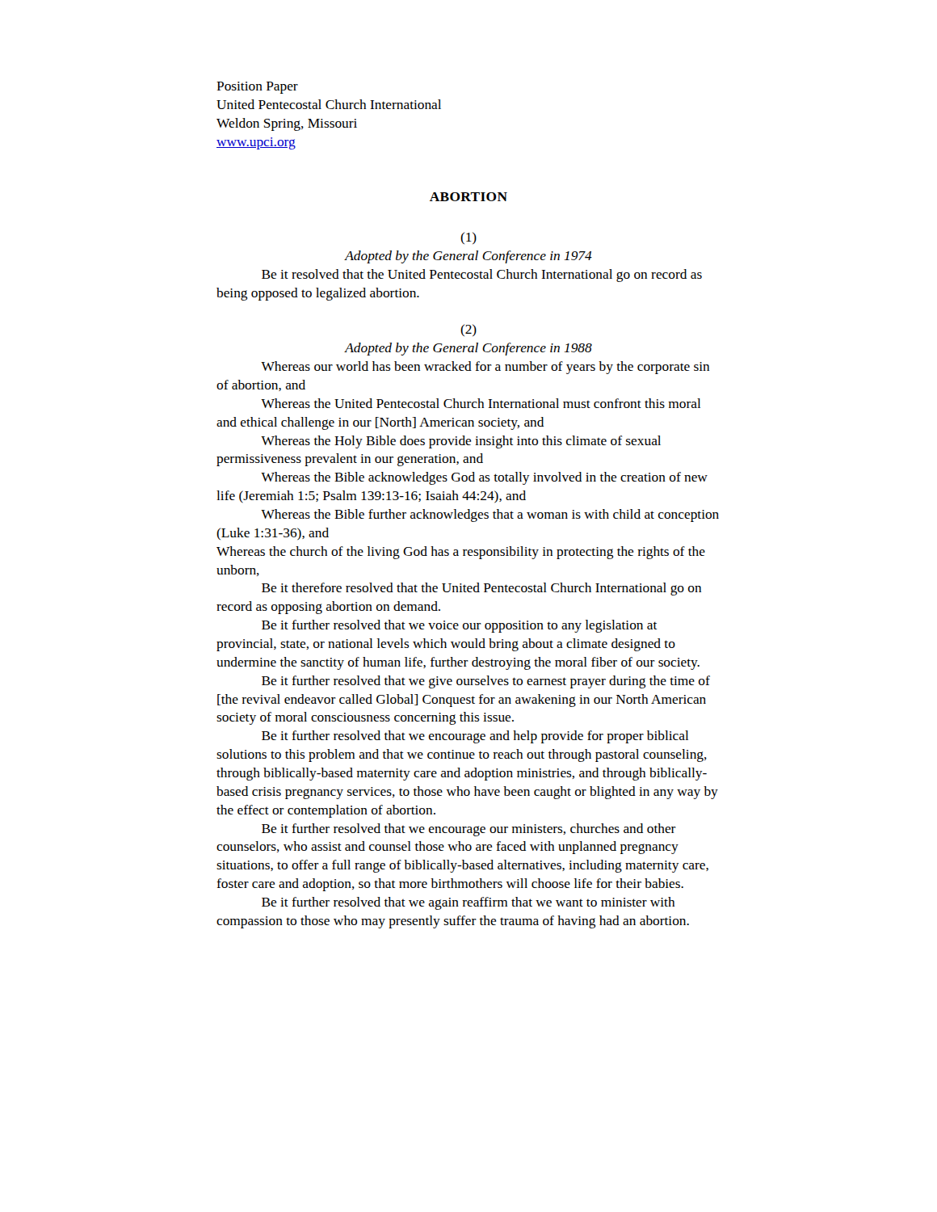Position Paper
United Pentecostal Church International
Weldon Spring, Missouri
www.upci.org
ABORTION
(1)
Adopted by the General Conference in 1974
Be it resolved that the United Pentecostal Church International go on record as being opposed to legalized abortion.
(2)
Adopted by the General Conference in 1988
Whereas our world has been wracked for a number of years by the corporate sin of abortion, and
Whereas the United Pentecostal Church International must confront this moral and ethical challenge in our [North] American society, and
Whereas the Holy Bible does provide insight into this climate of sexual permissiveness prevalent in our generation, and
Whereas the Bible acknowledges God as totally involved in the creation of new life (Jeremiah 1:5; Psalm 139:13-16; Isaiah 44:24), and
Whereas the Bible further acknowledges that a woman is with child at conception (Luke 1:31-36), and
Whereas the church of the living God has a responsibility in protecting the rights of the unborn,
Be it therefore resolved that the United Pentecostal Church International go on record as opposing abortion on demand.
Be it further resolved that we voice our opposition to any legislation at provincial, state, or national levels which would bring about a climate designed to undermine the sanctity of human life, further destroying the moral fiber of our society.
Be it further resolved that we give ourselves to earnest prayer during the time of [the revival endeavor called Global] Conquest for an awakening in our North American society of moral consciousness concerning this issue.
Be it further resolved that we encourage and help provide for proper biblical solutions to this problem and that we continue to reach out through pastoral counseling, through biblically-based maternity care and adoption ministries, and through biblically-based crisis pregnancy services, to those who have been caught or blighted in any way by the effect or contemplation of abortion.
Be it further resolved that we encourage our ministers, churches and other counselors, who assist and counsel those who are faced with unplanned pregnancy situations, to offer a full range of biblically-based alternatives, including maternity care, foster care and adoption, so that more birthmothers will choose life for their babies.
Be it further resolved that we again reaffirm that we want to minister with compassion to those who may presently suffer the trauma of having had an abortion.